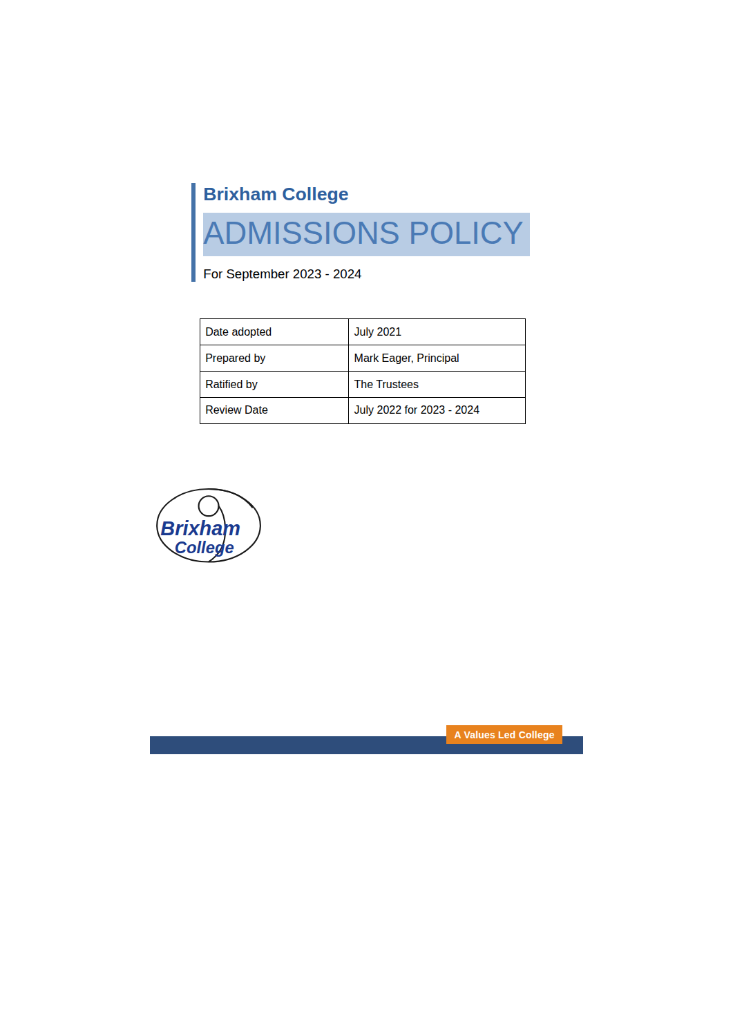Brixham College
ADMISSIONS POLICY
For September 2023 - 2024
| Date adopted | July 2021 |
| Prepared by | Mark Eager, Principal |
| Ratified by | The Trustees |
| Review Date | July 2022 for 2023 - 2024 |
Brixham College
A Values Led College